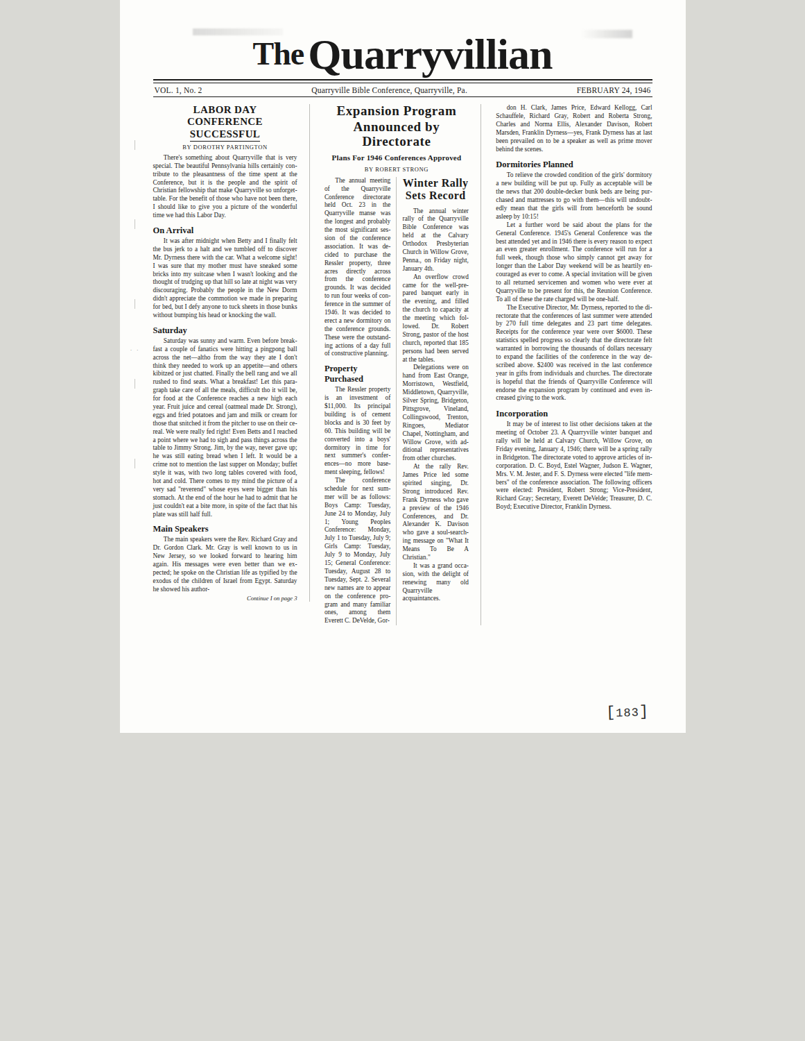· ·
The Quarryvillian
VOL. 1, No. 2
Quarryville Bible Conference, Quarryville, Pa.
FEBRUARY 24, 1946
Labor Day
Conference
Successful
By Dorothy Partington
There's something about Quarryville that is very special. The beautiful Pennsylvania hills certainly contribute to the pleasantness of the time spent at the Conference, but it is the people and the spirit of Christian fellowship that make Quarryville so unforgettable. For the benefit of those who have not been there, I should like to give you a picture of the wonderful time we had this Labor Day.
On Arrival
It was after midnight when Betty and I finally felt the bus jerk to a halt and we tumbled off to discover Mr. Dyrness there with the car. What a welcome sight! I was sure that my mother must have sneaked some bricks into my suitcase when I wasn't looking and the thought of trudging up that hill so late at night was very discouraging. Probably the people in the New Dorm didn't appreciate the commotion we made in preparing for bed, but I defy anyone to tuck sheets in those bunks without bumping his head or knocking the wall.
Saturday
Saturday was sunny and warm. Even before breakfast a couple of fanatics were hitting a pingpong ball across the net—altho from the way they ate I don't think they needed to work up an appetite—and others kibitzed or just chatted. Finally the bell rang and we all rushed to find seats. What a breakfast! Let this paragraph take care of all the meals, difficult tho it will be, for food at the Conference reaches a new high each year. Fruit juice and cereal (oatmeal made Dr. Strong), eggs and fried potatoes and jam and milk or cream for those that snitched it from the pitcher to use on their cereal. We were really fed right! Even Betts and I reached a point where we had to sigh and pass things across the table to Jimmy Strong. Jim, by the way, never gave up; he was still eating bread when I left. It would be a crime not to mention the last supper on Monday; buffet style it was, with two long tables covered with food, hot and cold. There comes to my mind the picture of a very sad "reverend" whose eyes were bigger than his stomach. At the end of the hour he had to admit that he just couldn't eat a bite more, in spite of the fact that his plate was still half full.
Main Speakers
The main speakers were the Rev. Richard Gray and Dr. Gordon Clark. Mr. Gray is well known to us in New Jersey, so we looked forward to hearing him again. His messages were even better than we expected; he spoke on the Christian life as typified by the exodus of the children of Israel from Egypt. Saturday he showed his author-
Continue I on page 3
Expansion Program
Announced by Directorate
Plans For 1946 Conferences Approved
By Robert Strong
The annual meeting of the Quarryville Conference directorate held Oct. 23 in the Quarryville manse was the longest and probably the most significant session of the conference association. It was decided to purchase the Ressler property, three acres directly across from the conference grounds. It was decided to run four weeks of conference in the summer of 1946. It was decided to erect a new dormitory on the conference grounds. These were the outstanding actions of a day full of constructive planning.
Property Purchased
The Ressler property is an investment of $11,000. Its principal building is of cement blocks and is 30 feet by 60. This building will be converted into a boys' dormitory in time for next summer's conferences—no more basement sleeping, fellows!
The conference schedule for next summer will be as follows: Boys Camp: Tuesday, June 24 to Monday, July 1; Young Peoples Conference: Monday, July 1 to Tuesday, July 9; Girls Camp: Tuesday, July 9 to Monday, July 15; General Conference: Tuesday, August 28 to Tuesday, Sept. 2. Several new names are to appear on the conference program and many familiar ones, among them Everett C. DeVelde, Gor-
Winter Rally
Sets Record
The annual winter rally of the Quarryville Bible Conference was held at the Calvary Orthodox Presbyterian Church in Willow Grove, Penna., on Friday night, January 4th.
An overflow crowd came for the well-prepared banquet early in the evening, and filled the church to capacity at the meeting which followed. Dr. Robert Strong, pastor of the host church, reported that 185 persons had been served at the tables.
Delegations were on hand from East Orange, Morristown, Westfield, Middletown, Quarryville, Silver Spring, Bridgeton, Pittsgrove, Vineland, Collingswood, Trenton, Ringoes, Mediator Chapel, Nottingham, and Willow Grove, with additional representatives from other churches.
At the rally Rev. James Price led some spirited singing, Dr. Strong introduced Rev. Frank Dyrness who gave a preview of the 1946 Conferences, and Dr. Alexander K. Davison who gave a soul-searching message on "What It Means To Be A Christian."
It was a grand occasion, with the delight of renewing many old Quarryville acquaintances.
don H. Clark, James Price, Edward Kellogg, Carl Schauffele, Richard Gray, Robert and Roberta Strong, Charles and Norma Ellis, Alexander Davison, Robert Marsden, Franklin Dyrness—yes, Frank Dyrness has at last been prevailed on to be a speaker as well as prime mover behind the scenes.
Dormitories Planned
To relieve the crowded condition of the girls' dormitory a new building will be put up. Fully as acceptable will be the news that 200 double-decker bunk beds are being purchased and mattresses to go with them—this will undoubtedly mean that the girls will from henceforth be sound asleep by 10:15!
Let a further word be said about the plans for the General Conference. 1945's General Conference was the best attended yet and in 1946 there is every reason to expect an even greater enrollment. The conference will run for a full week, though those who simply cannot get away for longer than the Labor Day weekend will be as heartily encouraged as ever to come. A special invitation will be given to all returned servicemen and women who were ever at Quarryville to be present for this, the Reunion Conference. To all of these the rate charged will be one-half.
The Executive Director, Mr. Dyrness, reported to the directorate that the conferences of last summer were attended by 270 full time delegates and 23 part time delegates. Receipts for the conference year were over $6000. These statistics spelled progress so clearly that the directorate felt warranted in borrowing the thousands of dollars necessary to expand the facilities of the conference in the way described above. $2400 was received in the last conference year in gifts from individuals and churches. The directorate is hopeful that the friends of Quarryville Conference will endorse the expansion program by continued and even increased giving to the work.
Incorporation
It may be of interest to list other decisions taken at the meeting of October 23. A Quarryville winter banquet and rally will be held at Calvary Church, Willow Grove, on Friday evening, January 4, 1946; there will be a spring rally in Bridgeton. The directorate voted to approve articles of incorporation. D. C. Boyd, Estel Wagner, Judson E. Wagner, Mrs. V. M. Jester, and F. S. Dyrness were elected "life members" of the conference association. The following officers were elected: President, Robert Strong; Vice-President, Richard Gray; Secretary, Everett DeVelde; Treasurer, D. C. Boyd; Executive Director, Franklin Dyrness.
[183]